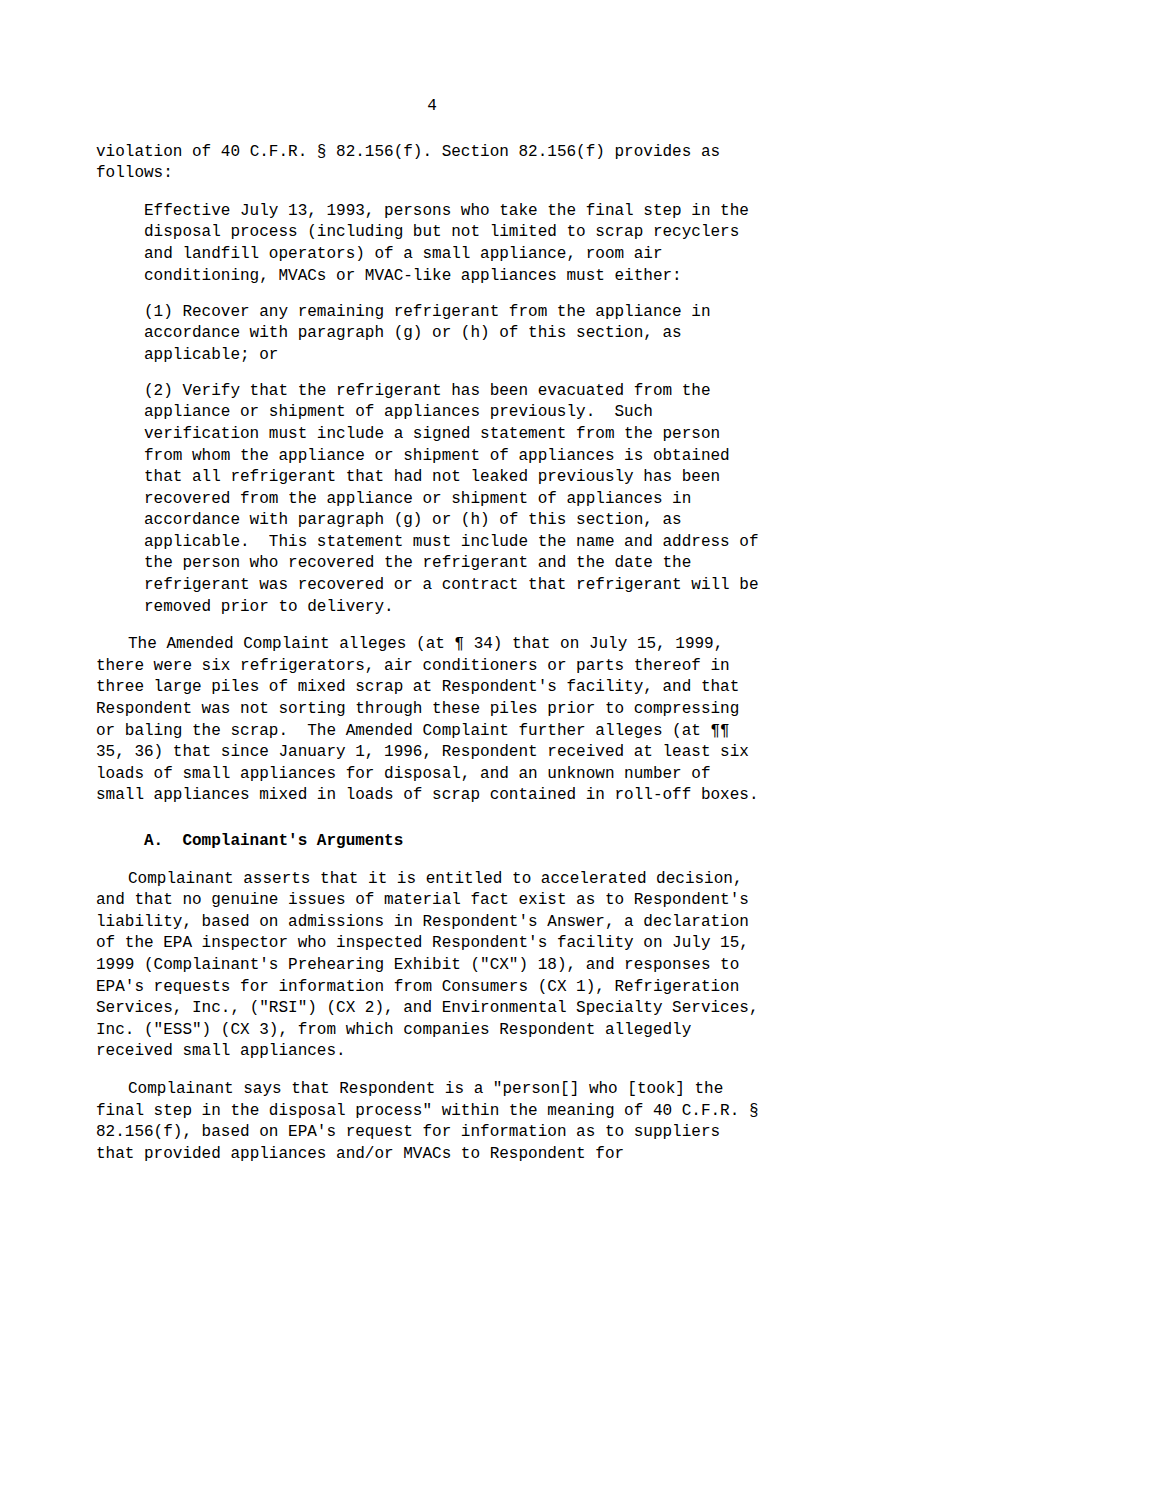4
violation of 40 C.F.R. § 82.156(f). Section 82.156(f) provides as follows:
Effective July 13, 1993, persons who take the final step in the disposal process (including but not limited to scrap recyclers and landfill operators) of a small appliance, room air conditioning, MVACs or MVAC-like appliances must either:
(1) Recover any remaining refrigerant from the appliance in accordance with paragraph (g) or (h) of this section, as applicable; or
(2) Verify that the refrigerant has been evacuated from the appliance or shipment of appliances previously. Such verification must include a signed statement from the person from whom the appliance or shipment of appliances is obtained that all refrigerant that had not leaked previously has been recovered from the appliance or shipment of appliances in accordance with paragraph (g) or (h) of this section, as applicable. This statement must include the name and address of the person who recovered the refrigerant and the date the refrigerant was recovered or a contract that refrigerant will be removed prior to delivery.
The Amended Complaint alleges (at ¶ 34) that on July 15, 1999, there were six refrigerators, air conditioners or parts thereof in three large piles of mixed scrap at Respondent's facility, and that Respondent was not sorting through these piles prior to compressing or baling the scrap. The Amended Complaint further alleges (at ¶¶ 35, 36) that since January 1, 1996, Respondent received at least six loads of small appliances for disposal, and an unknown number of small appliances mixed in loads of scrap contained in roll-off boxes.
A. Complainant's Arguments
Complainant asserts that it is entitled to accelerated decision, and that no genuine issues of material fact exist as to Respondent's liability, based on admissions in Respondent's Answer, a declaration of the EPA inspector who inspected Respondent's facility on July 15, 1999 (Complainant's Prehearing Exhibit ("CX") 18), and responses to EPA's requests for information from Consumers (CX 1), Refrigeration Services, Inc., ("RSI") (CX 2), and Environmental Specialty Services, Inc. ("ESS") (CX 3), from which companies Respondent allegedly received small appliances.
Complainant says that Respondent is a "person[] who [took] the final step in the disposal process" within the meaning of 40 C.F.R. § 82.156(f), based on EPA's request for information as to suppliers that provided appliances and/or MVACs to Respondent for